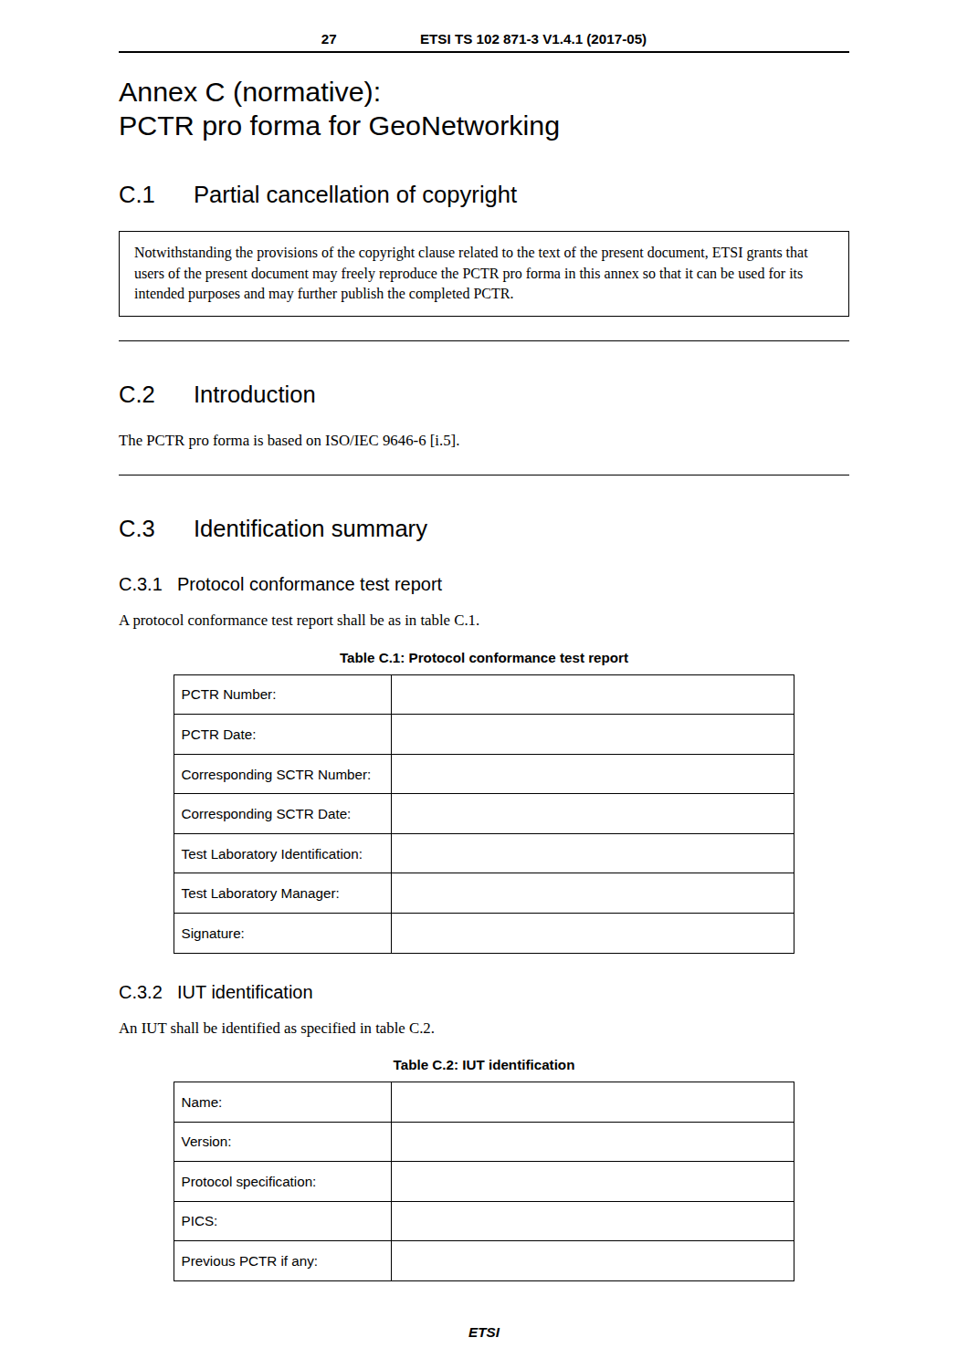27 ETSI TS 102 871-3 V1.4.1 (2017-05)
Annex C (normative):
PCTR pro forma for GeoNetworking
C.1 Partial cancellation of copyright
Notwithstanding the provisions of the copyright clause related to the text of the present document, ETSI grants that users of the present document may freely reproduce the PCTR pro forma in this annex so that it can be used for its intended purposes and may further publish the completed PCTR.
C.2 Introduction
The PCTR pro forma is based on ISO/IEC 9646-6 [i.5].
C.3 Identification summary
C.3.1 Protocol conformance test report
A protocol conformance test report shall be as in table C.1.
Table C.1: Protocol conformance test report
| PCTR Number: | |
| PCTR Date: | |
| Corresponding SCTR Number: | |
| Corresponding SCTR Date: | |
| Test Laboratory Identification: | |
| Test Laboratory Manager: | |
| Signature: | |
C.3.2 IUT identification
An IUT shall be identified as specified in table C.2.
Table C.2: IUT identification
| Name: | |
| Version: | |
| Protocol specification: | |
| PICS: | |
| Previous PCTR if any: | |
ETSI